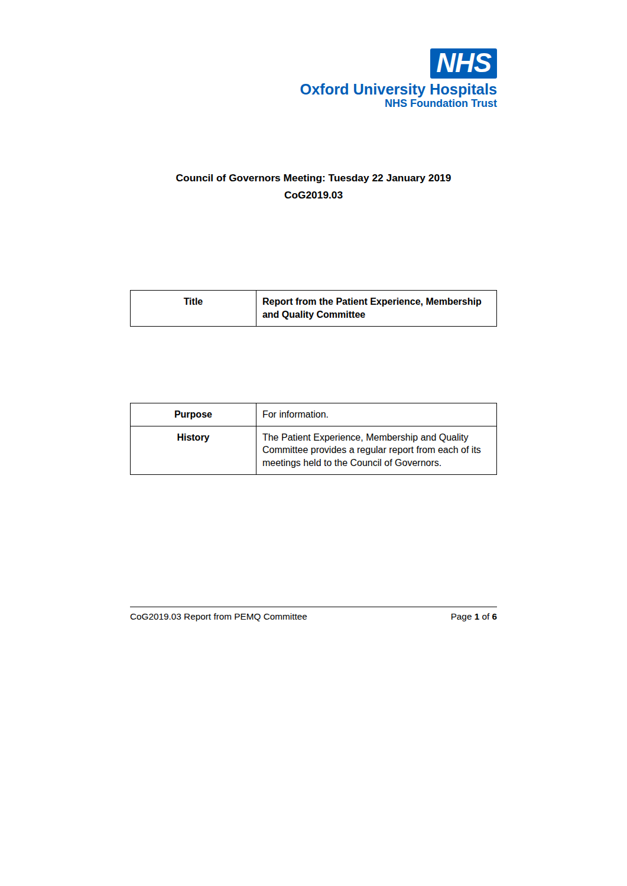NHS
Oxford University Hospitals
NHS Foundation Trust
Council of Governors Meeting: Tuesday 22 January 2019
CoG2019.03
| Title | Report from the Patient Experience, Membership and Quality Committee |
| Purpose | For information. |
| History | The Patient Experience, Membership and Quality Committee provides a regular report from each of its meetings held to the Council of Governors. |
CoG2019.03 Report from PEMQ Committee
Page 1 of 6